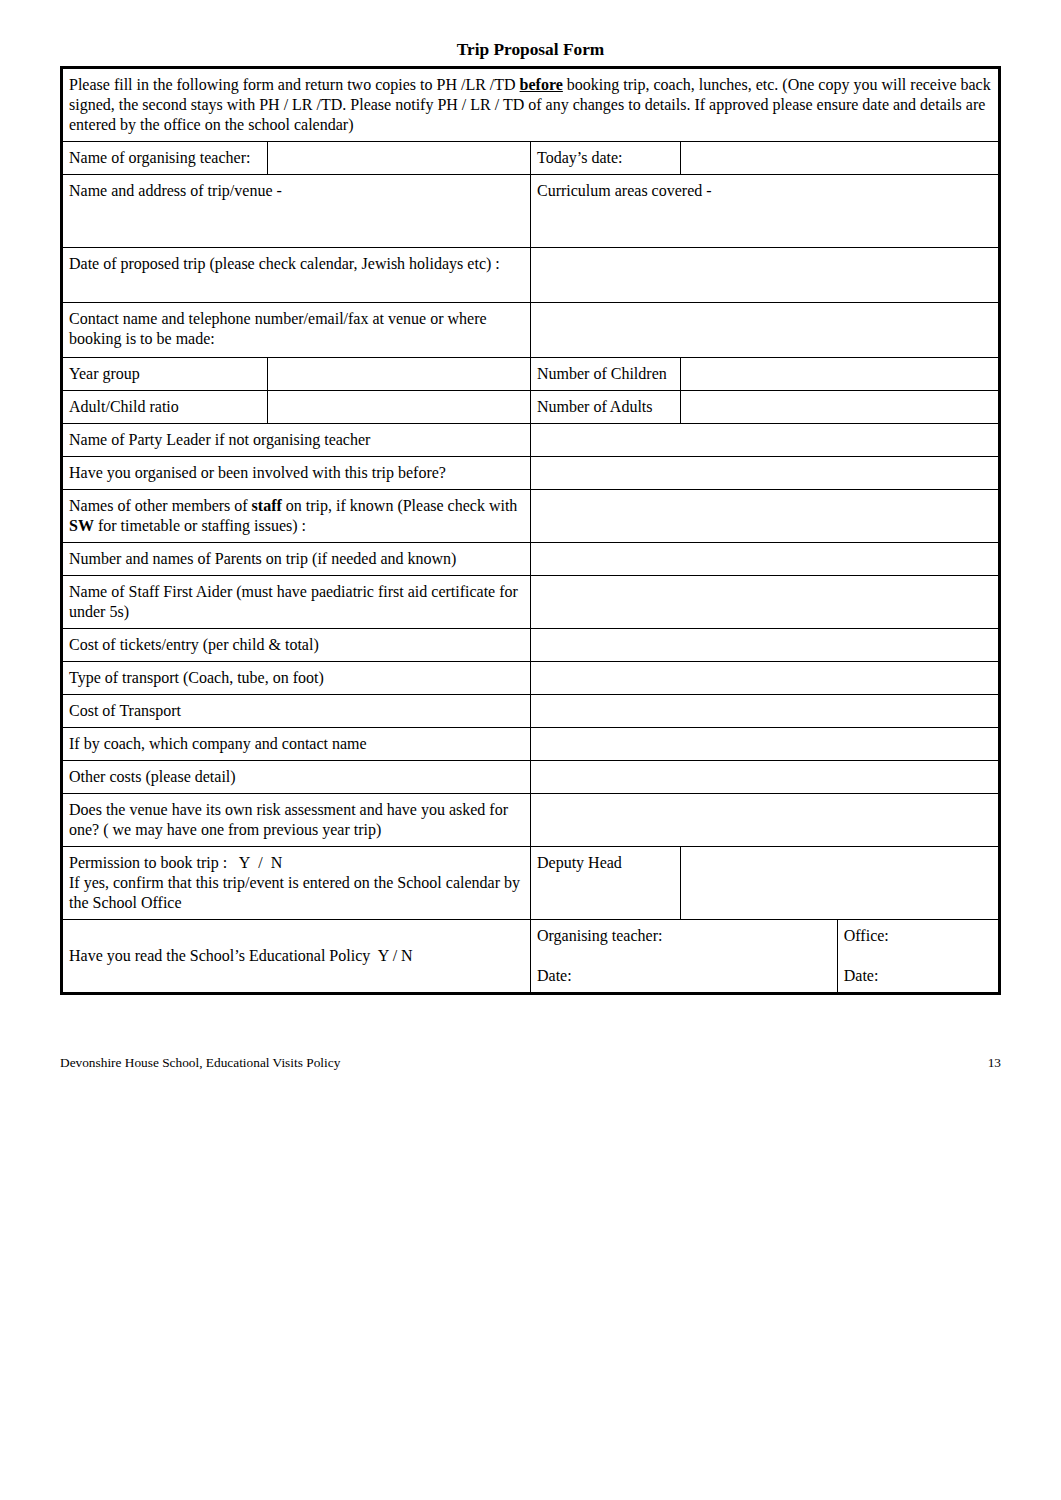Trip Proposal Form
| Please fill in the following form and return two copies to PH /LR /TD before booking trip, coach, lunches, etc. (One copy you will receive back signed, the second stays with PH / LR /TD. Please notify PH / LR / TD of any changes to details. If approved please ensure date and details are entered by the office on the school calendar) |
| Name of organising teacher: | | Today’s date: | |
| Name and address of trip/venue - | Curriculum areas covered - |
| Date of proposed trip (please check calendar, Jewish holidays etc) : | |
| Contact name and telephone number/email/fax at venue or where booking is to be made: | |
| Year group | | Number of Children | |
| Adult/Child ratio | | Number of Adults | |
| Name of Party Leader if not organising teacher | |
| Have you organised or been involved with this trip before? | |
| Names of other members of staff on trip, if known (Please check with SW for timetable or staffing issues) : | |
| Number and names of Parents on trip (if needed and known) | |
| Name of Staff First Aider (must have paediatric first aid certificate for under 5s) | |
| Cost of tickets/entry (per child & total) | |
| Type of transport (Coach, tube, on foot) | |
| Cost of Transport | |
| If by coach, which company and contact name | |
| Other costs (please detail) | |
| Does the venue have its own risk assessment and have you asked for one? ( we may have one from previous year trip) | |
| Permission to book trip : Y / N If yes, confirm that this trip/event is entered on the School calendar by the School Office | Deputy Head | |
| Have you read the School’s Educational Policy Y / N | Organising teacher: Date: | Office: Date: |
Devonshire House School, Educational Visits Policy 13